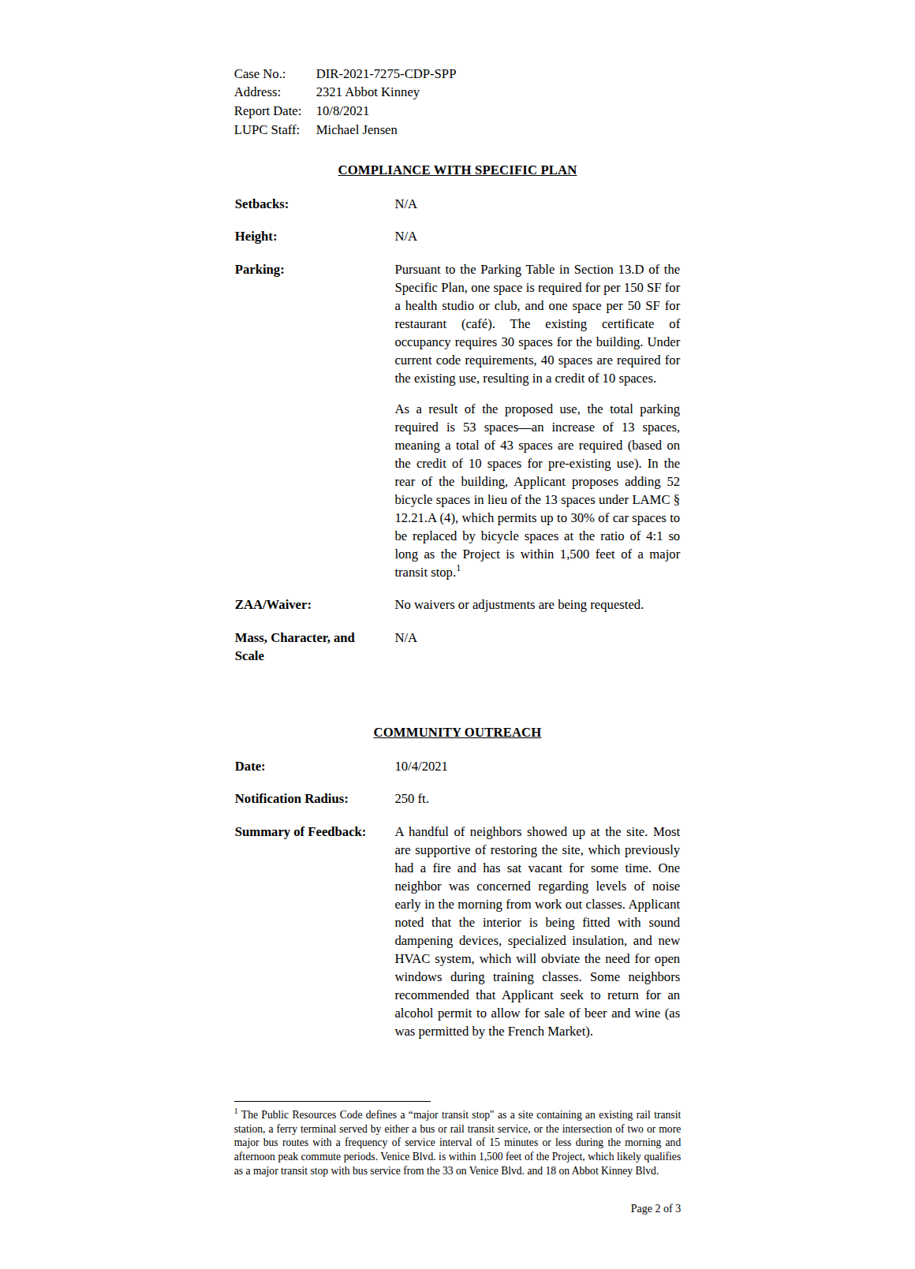| Case No.: | DIR-2021-7275-CDP-SPP |
| Address: | 2321 Abbot Kinney |
| Report Date: | 10/8/2021 |
| LUPC Staff: | Michael Jensen |
COMPLIANCE WITH SPECIFIC PLAN
| Setbacks: | N/A |
| Height: | N/A |
| Parking: | Pursuant to the Parking Table in Section 13.D of the Specific Plan, one space is required for per 150 SF for a health studio or club, and one space per 50 SF for restaurant (café). The existing certificate of occupancy requires 30 spaces for the building. Under current code requirements, 40 spaces are required for the existing use, resulting in a credit of 10 spaces. As a result of the proposed use, the total parking required is 53 spaces—an increase of 13 spaces, meaning a total of 43 spaces are required (based on the credit of 10 spaces for pre-existing use). In the rear of the building, Applicant proposes adding 52 bicycle spaces in lieu of the 13 spaces under LAMC § 12.21.A (4), which permits up to 30% of car spaces to be replaced by bicycle spaces at the ratio of 4:1 so long as the Project is within 1,500 feet of a major transit stop. 1 |
| ZAA/Waiver: | No waivers or adjustments are being requested. |
| Mass, Character, and Scale | N/A |
COMMUNITY OUTREACH
| Date: | 10/4/2021 |
| Notification Radius: | 250 ft. |
| Summary of Feedback: | A handful of neighbors showed up at the site. Most are supportive of restoring the site, which previously had a fire and has sat vacant for some time. One neighbor was concerned regarding levels of noise early in the morning from work out classes. Applicant noted that the interior is being fitted with sound dampening devices, specialized insulation, and new HVAC system, which will obviate the need for open windows during training classes. Some neighbors recommended that Applicant seek to return for an alcohol permit to allow for sale of beer and wine (as was permitted by the French Market). |
1 The Public Resources Code defines a “major transit stop" as a site containing an existing rail transit station, a ferry terminal served by either a bus or rail transit service, or the intersection of two or more major bus routes with a frequency of service interval of 15 minutes or less during the morning and afternoon peak commute periods. Venice Blvd. is within 1,500 feet of the Project, which likely qualifies as a major transit stop with bus service from the 33 on Venice Blvd. and 18 on Abbot Kinney Blvd.
Page 2 of 3